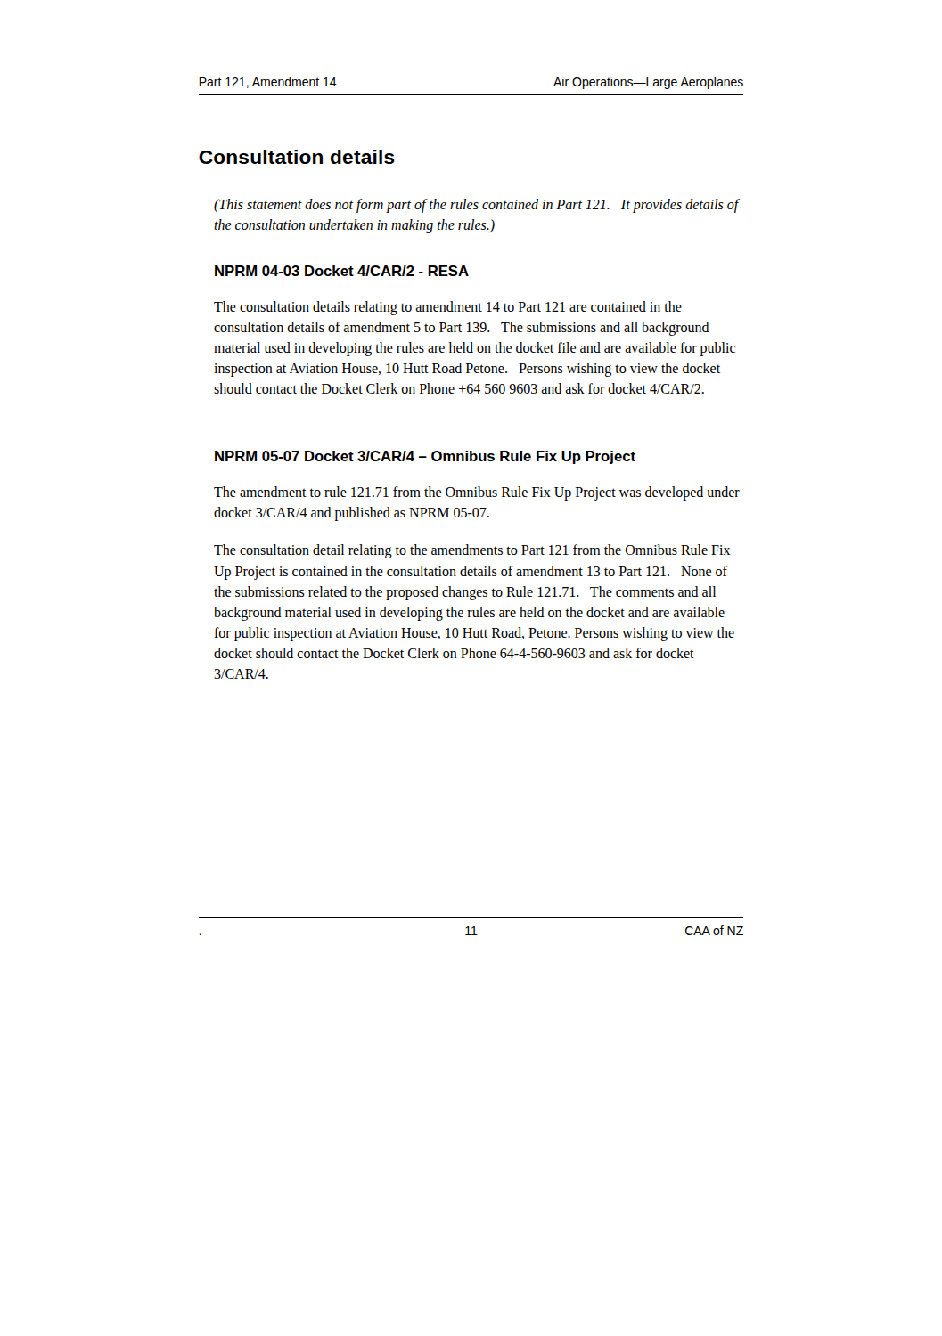Part 121, Amendment 14
Air Operations—Large Aeroplanes
Consultation details
(This statement does not form part of the rules contained in Part 121. It provides details of the consultation undertaken in making the rules.)
NPRM 04-03 Docket 4/CAR/2 - RESA
The consultation details relating to amendment 14 to Part 121 are contained in the consultation details of amendment 5 to Part 139. The submissions and all background material used in developing the rules are held on the docket file and are available for public inspection at Aviation House, 10 Hutt Road Petone. Persons wishing to view the docket should contact the Docket Clerk on Phone +64 560 9603 and ask for docket 4/CAR/2.
NPRM 05-07 Docket 3/CAR/4 – Omnibus Rule Fix Up Project
The amendment to rule 121.71 from the Omnibus Rule Fix Up Project was developed under docket 3/CAR/4 and published as NPRM 05-07.
The consultation detail relating to the amendments to Part 121 from the Omnibus Rule Fix Up Project is contained in the consultation details of amendment 13 to Part 121. None of the submissions related to the proposed changes to Rule 121.71. The comments and all background material used in developing the rules are held on the docket and are available for public inspection at Aviation House, 10 Hutt Road, Petone. Persons wishing to view the docket should contact the Docket Clerk on Phone 64-4-560-9603 and ask for docket 3/CAR/4.
.
11
CAA of NZ